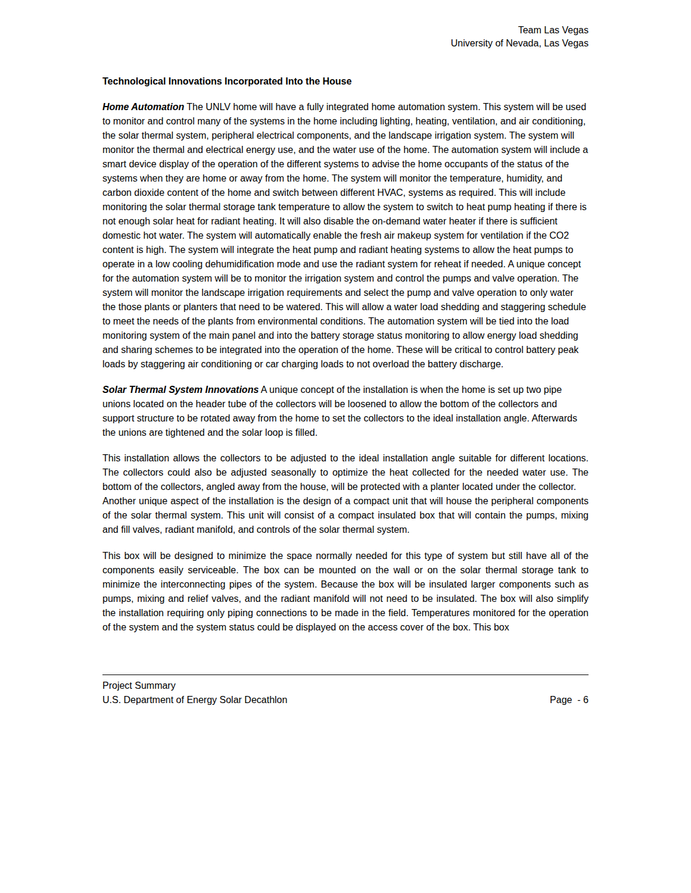Team Las Vegas
University of Nevada, Las Vegas
Technological Innovations Incorporated Into the House
Home Automation The UNLV home will have a fully integrated home automation system. This system will be used to monitor and control many of the systems in the home including lighting, heating, ventilation, and air conditioning, the solar thermal system, peripheral electrical components, and the landscape irrigation system. The system will monitor the thermal and electrical energy use, and the water use of the home. The automation system will include a smart device display of the operation of the different systems to advise the home occupants of the status of the systems when they are home or away from the home. The system will monitor the temperature, humidity, and carbon dioxide content of the home and switch between different HVAC, systems as required. This will include monitoring the solar thermal storage tank temperature to allow the system to switch to heat pump heating if there is not enough solar heat for radiant heating. It will also disable the on-demand water heater if there is sufficient domestic hot water. The system will automatically enable the fresh air makeup system for ventilation if the CO2 content is high. The system will integrate the heat pump and radiant heating systems to allow the heat pumps to operate in a low cooling dehumidification mode and use the radiant system for reheat if needed. A unique concept for the automation system will be to monitor the irrigation system and control the pumps and valve operation. The system will monitor the landscape irrigation requirements and select the pump and valve operation to only water the those plants or planters that need to be watered. This will allow a water load shedding and staggering schedule to meet the needs of the plants from environmental conditions. The automation system will be tied into the load monitoring system of the main panel and into the battery storage status monitoring to allow energy load shedding and sharing schemes to be integrated into the operation of the home. These will be critical to control battery peak loads by staggering air conditioning or car charging loads to not overload the battery discharge.
Solar Thermal System Innovations A unique concept of the installation is when the home is set up two pipe unions located on the header tube of the collectors will be loosened to allow the bottom of the collectors and support structure to be rotated away from the home to set the collectors to the ideal installation angle. Afterwards the unions are tightened and the solar loop is filled.
This installation allows the collectors to be adjusted to the ideal installation angle suitable for different locations. The collectors could also be adjusted seasonally to optimize the heat collected for the needed water use. The bottom of the collectors, angled away from the house, will be protected with a planter located under the collector.
Another unique aspect of the installation is the design of a compact unit that will house the peripheral components of the solar thermal system. This unit will consist of a compact insulated box that will contain the pumps, mixing and fill valves, radiant manifold, and controls of the solar thermal system.
This box will be designed to minimize the space normally needed for this type of system but still have all of the components easily serviceable. The box can be mounted on the wall or on the solar thermal storage tank to minimize the interconnecting pipes of the system. Because the box will be insulated larger components such as pumps, mixing and relief valves, and the radiant manifold will not need to be insulated. The box will also simplify the installation requiring only piping connections to be made in the field. Temperatures monitored for the operation of the system and the system status could be displayed on the access cover of the box. This box
Project Summary
U.S. Department of Energy Solar Decathlon
Page - 6